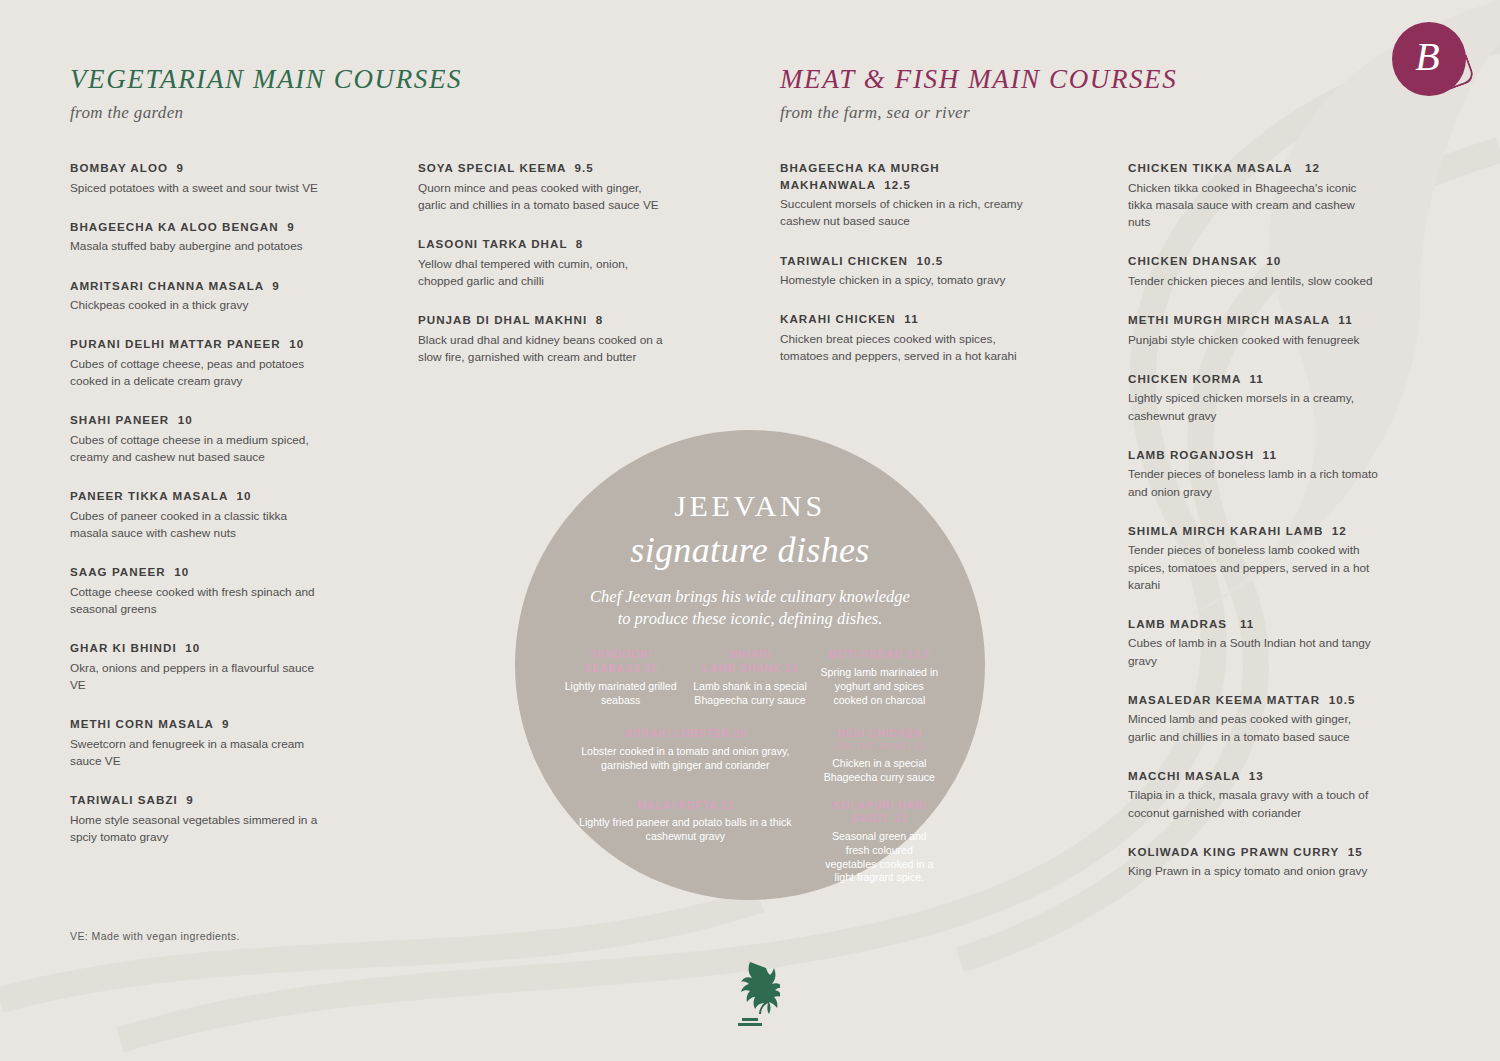B
Vegetarian Main Courses
from the garden
Bombay Aloo 9
Spiced potatoes with a sweet and sour twist VE
Bhageecha Ka Aloo Bengan 9
Masala stuffed baby aubergine and potatoes
Amritsari Channa Masala 9
Chickpeas cooked in a thick gravy
Purani Delhi Mattar Paneer 10
Cubes of cottage cheese, peas and potatoes cooked in a delicate cream gravy
Shahi Paneer 10
Cubes of cottage cheese in a medium spiced, creamy and cashew nut based sauce
Paneer Tikka Masala 10
Cubes of paneer cooked in a classic tikka masala sauce with cashew nuts
Saag Paneer 10
Cottage cheese cooked with fresh spinach and seasonal greens
Ghar Ki Bhindi 10
Okra, onions and peppers in a flavourful sauce VE
Methi Corn Masala 9
Sweetcorn and fenugreek in a masala cream sauce VE
Tariwali Sabzi 9
Home style seasonal vegetables simmered in a spciy tomato gravy
Soya Special Keema 9.5
Quorn mince and peas cooked with ginger, garlic and chillies in a tomato based sauce VE
Lasooni Tarka Dhal 8
Yellow dhal tempered with cumin, onion, chopped garlic and chilli
Punjab Di Dhal Makhni 8
Black urad dhal and kidney beans cooked on a slow fire, garnished with cream and butter
Meat & Fish Main Courses
from the farm, sea or river
Bhageecha Ka Murgh
Makhanwala 12.5
Succulent morsels of chicken in a rich, creamy cashew nut based sauce
Tariwali Chicken 10.5
Homestyle chicken in a spicy, tomato gravy
Karahi Chicken 11
Chicken breat pieces cooked with spices, tomatoes and peppers, served in a hot karahi
Chicken Tikka Masala 12
Chicken tikka cooked in Bhageecha's iconic tikka masala sauce with cream and cashew nuts
Chicken Dhansak 10
Tender chicken pieces and lentils, slow cooked
Methi Murgh Mirch Masala 11
Punjabi style chicken cooked with fenugreek
Chicken Korma 11
Lightly spiced chicken morsels in a creamy, cashewnut gravy
Lamb Roganjosh 11
Tender pieces of boneless lamb in a rich tomato and onion gravy
Shimla Mirch Karahi Lamb 12
Tender pieces of boneless lamb cooked with spices, tomatoes and peppers, served in a hot karahi
Lamb Madras 11
Cubes of lamb in a South Indian hot and tangy gravy
Masaledar Keema Mattar 10.5
Minced lamb and peas cooked with ginger, garlic and chillies in a tomato based sauce
Macchi Masala 13
Tilapia in a thick, masala gravy with a touch of coconut garnished with coriander
Koliwada King Prawn Curry 15
King Prawn in a spicy tomato and onion gravy
Jeevanssignature dishes
Chef Jeevan brings his wide culinary knowledge to produce these iconic, defining dishes.
Tandoori
Seabass 15
Lightly marinated grilled seabass
Nihari
Lamb Shank 13
Lamb shank in a special Bhageecha curry sauce
Boti Kebab 12.5
Spring lamb marinated in yoghurt and spices cooked on charcoal
Adraki Lobster 28
Lobster cooked in a tomato and onion gravy, garnished with ginger and coriander
Desi Chicken(ON THE BONE) 12
Chicken in a special Bhageecha curry sauce
Malai Kofta 12
Lightly fried paneer and potato balls in a thick cashewnut gravy
Kolapuri Hari Sabzi 12
Seasonal green and fresh coloured vegetables cooked in a light fragrant spice.
VE: Made with vegan ingredients.